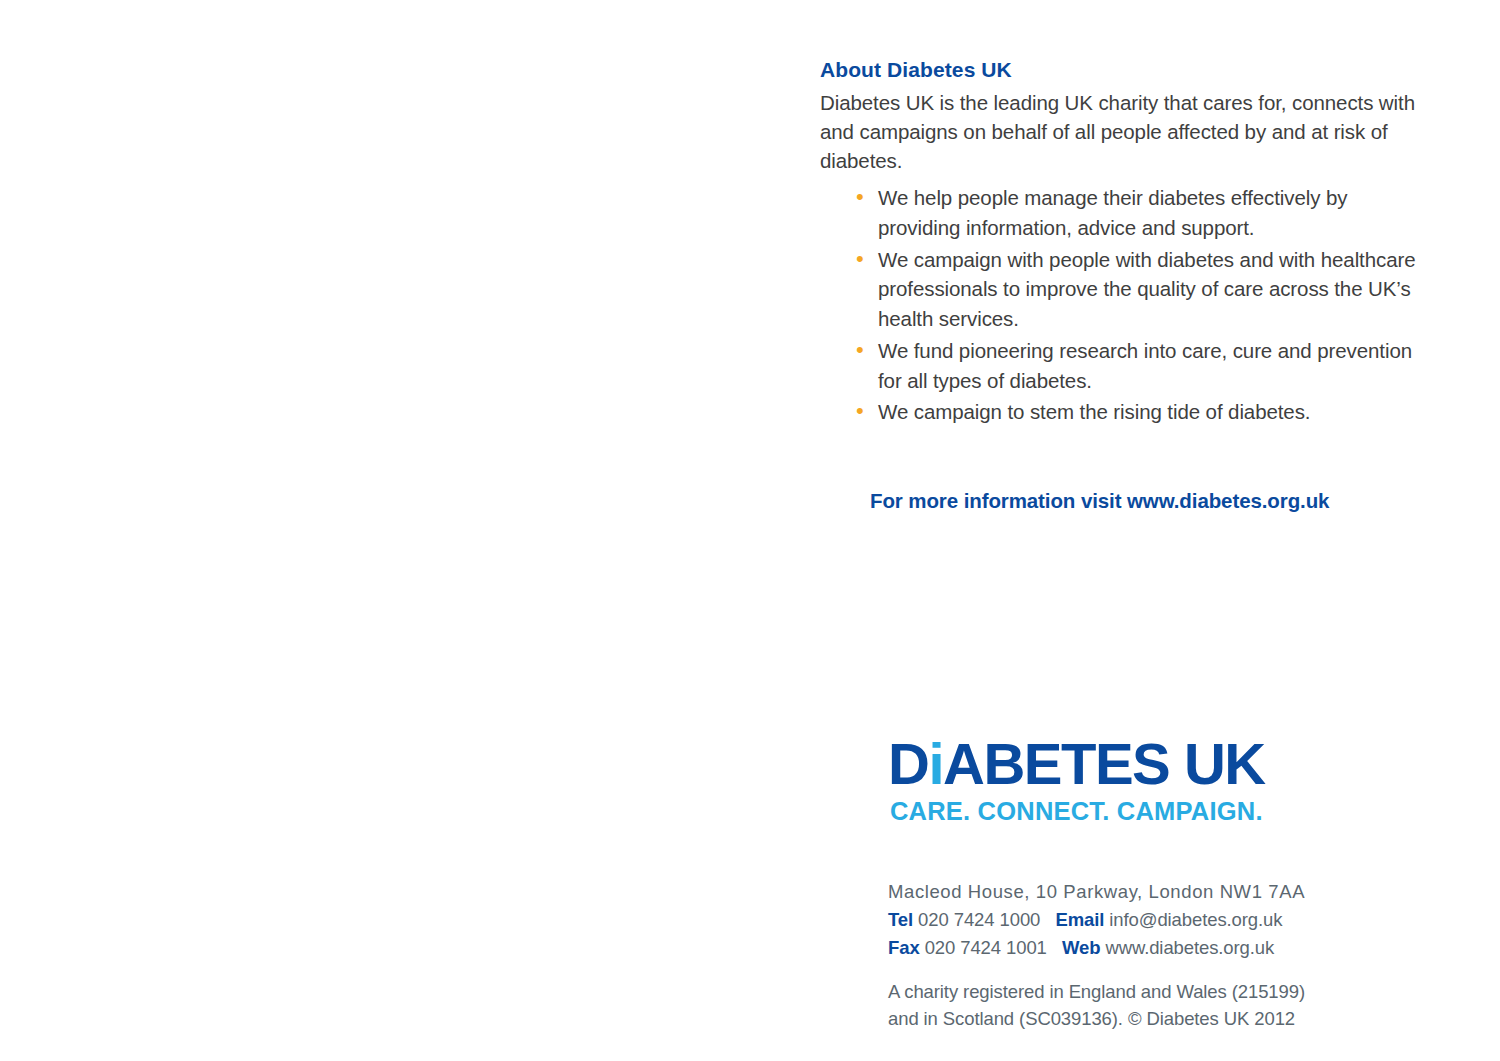About Diabetes UK
Diabetes UK is the leading UK charity that cares for, connects with and campaigns on behalf of all people affected by and at risk of diabetes.
We help people manage their diabetes effectively by providing information, advice and support.
We campaign with people with diabetes and with healthcare professionals to improve the quality of care across the UK’s health services.
We fund pioneering research into care, cure and prevention for all types of diabetes.
We campaign to stem the rising tide of diabetes.
For more information visit www.diabetes.org.uk
Di ABETES UK
CARE. CONNECT. CAMPAIGN.
Macleod House, 10 Parkway, London NW1 7AA
Tel 020 7424 1000 Email info@diabetes.org.uk
Fax 020 7424 1001 Web www.diabetes.org.uk
A charity registered in England and Wales (215199)
and in Scotland (SC039136). © Diabetes UK 2012